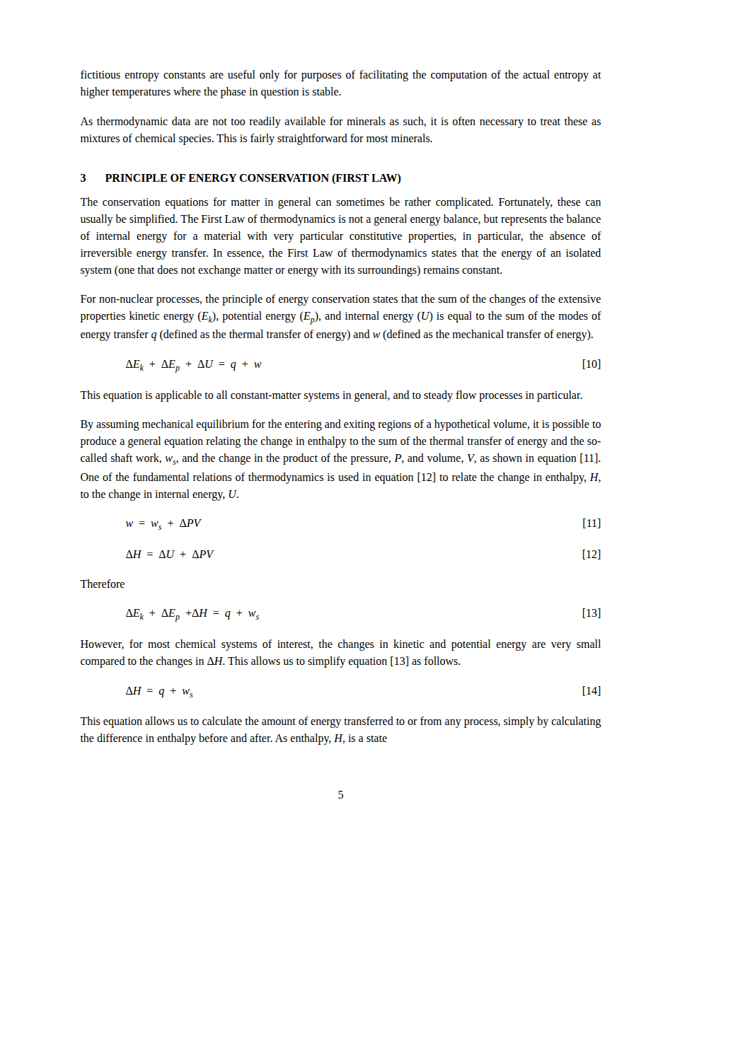fictitious entropy constants are useful only for purposes of facilitating the computation of the actual entropy at higher temperatures where the phase in question is stable.
As thermodynamic data are not too readily available for minerals as such, it is often necessary to treat these as mixtures of chemical species. This is fairly straightforward for most minerals.
3 PRINCIPLE OF ENERGY CONSERVATION (FIRST LAW)
The conservation equations for matter in general can sometimes be rather complicated. Fortunately, these can usually be simplified. The First Law of thermodynamics is not a general energy balance, but represents the balance of internal energy for a material with very particular constitutive properties, in particular, the absence of irreversible energy transfer. In essence, the First Law of thermodynamics states that the energy of an isolated system (one that does not exchange matter or energy with its surroundings) remains constant.
For non-nuclear processes, the principle of energy conservation states that the sum of the changes of the extensive properties kinetic energy (Ek), potential energy (Ep), and internal energy (U) is equal to the sum of the modes of energy transfer q (defined as the thermal transfer of energy) and w (defined as the mechanical transfer of energy).
ΔEk + ΔEp + ΔU = q + w [10]
This equation is applicable to all constant-matter systems in general, and to steady flow processes in particular.
By assuming mechanical equilibrium for the entering and exiting regions of a hypothetical volume, it is possible to produce a general equation relating the change in enthalpy to the sum of the thermal transfer of energy and the so-called shaft work, ws, and the change in the product of the pressure, P, and volume, V, as shown in equation [11]. One of the fundamental relations of thermodynamics is used in equation [12] to relate the change in enthalpy, H, to the change in internal energy, U.
w = ws + ΔPV [11]
ΔH = ΔU + ΔPV [12]
Therefore
ΔEk + ΔEp +ΔH = q + ws [13]
However, for most chemical systems of interest, the changes in kinetic and potential energy are very small compared to the changes in ΔH. This allows us to simplify equation [13] as follows.
ΔH = q + ws [14]
This equation allows us to calculate the amount of energy transferred to or from any process, simply by calculating the difference in enthalpy before and after. As enthalpy, H, is a state
5